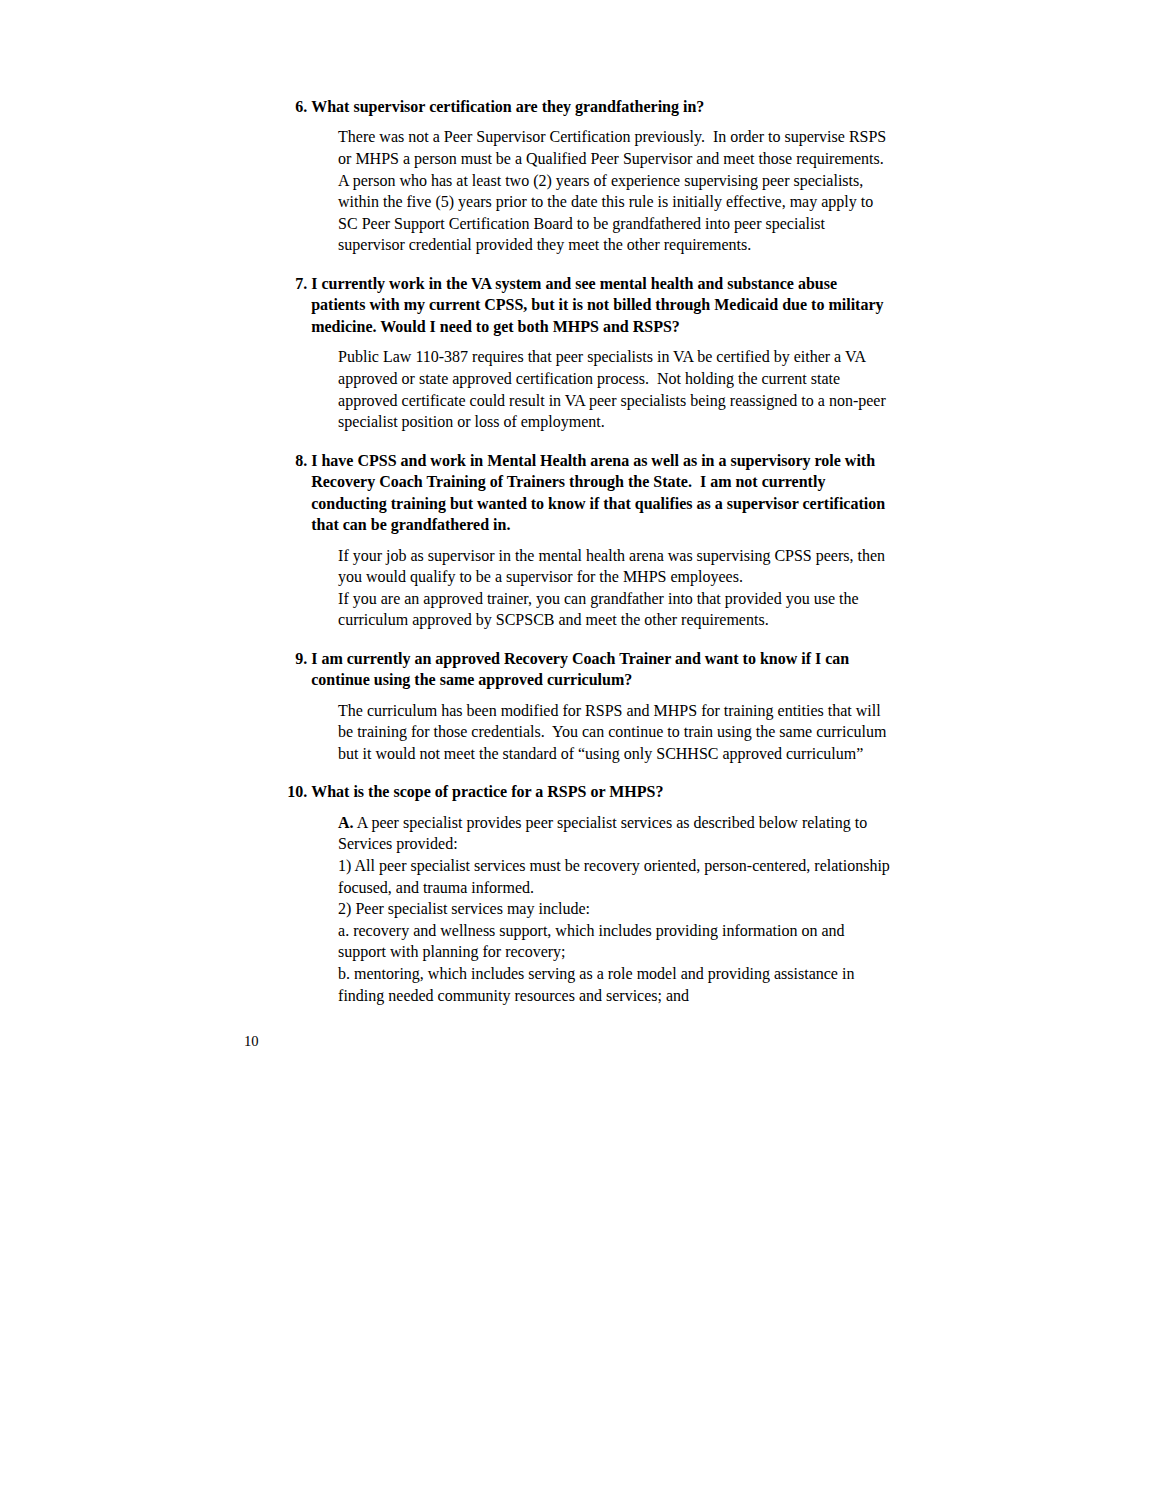What supervisor certification are they grandfathering in?
There was not a Peer Supervisor Certification previously. In order to supervise RSPS or MHPS a person must be a Qualified Peer Supervisor and meet those requirements. A person who has at least two (2) years of experience supervising peer specialists, within the five (5) years prior to the date this rule is initially effective, may apply to SC Peer Support Certification Board to be grandfathered into peer specialist supervisor credential provided they meet the other requirements.
I currently work in the VA system and see mental health and substance abuse patients with my current CPSS, but it is not billed through Medicaid due to military medicine. Would I need to get both MHPS and RSPS?
Public Law 110-387 requires that peer specialists in VA be certified by either a VA approved or state approved certification process. Not holding the current state approved certificate could result in VA peer specialists being reassigned to a non-peer specialist position or loss of employment.
I have CPSS and work in Mental Health arena as well as in a supervisory role with Recovery Coach Training of Trainers through the State. I am not currently conducting training but wanted to know if that qualifies as a supervisor certification that can be grandfathered in.
If your job as supervisor in the mental health arena was supervising CPSS peers, then you would qualify to be a supervisor for the MHPS employees.
If you are an approved trainer, you can grandfather into that provided you use the curriculum approved by SCPSCB and meet the other requirements.
I am currently an approved Recovery Coach Trainer and want to know if I can continue using the same approved curriculum?
The curriculum has been modified for RSPS and MHPS for training entities that will be training for those credentials. You can continue to train using the same curriculum but it would not meet the standard of “using only SCHHSC approved curriculum”
What is the scope of practice for a RSPS or MHPS?
A. A peer specialist provides peer specialist services as described below relating to Services provided:
1) All peer specialist services must be recovery oriented, person-centered, relationship focused, and trauma informed.
2) Peer specialist services may include:
a. recovery and wellness support, which includes providing information on and support with planning for recovery;
b. mentoring, which includes serving as a role model and providing assistance in finding needed community resources and services; and
10